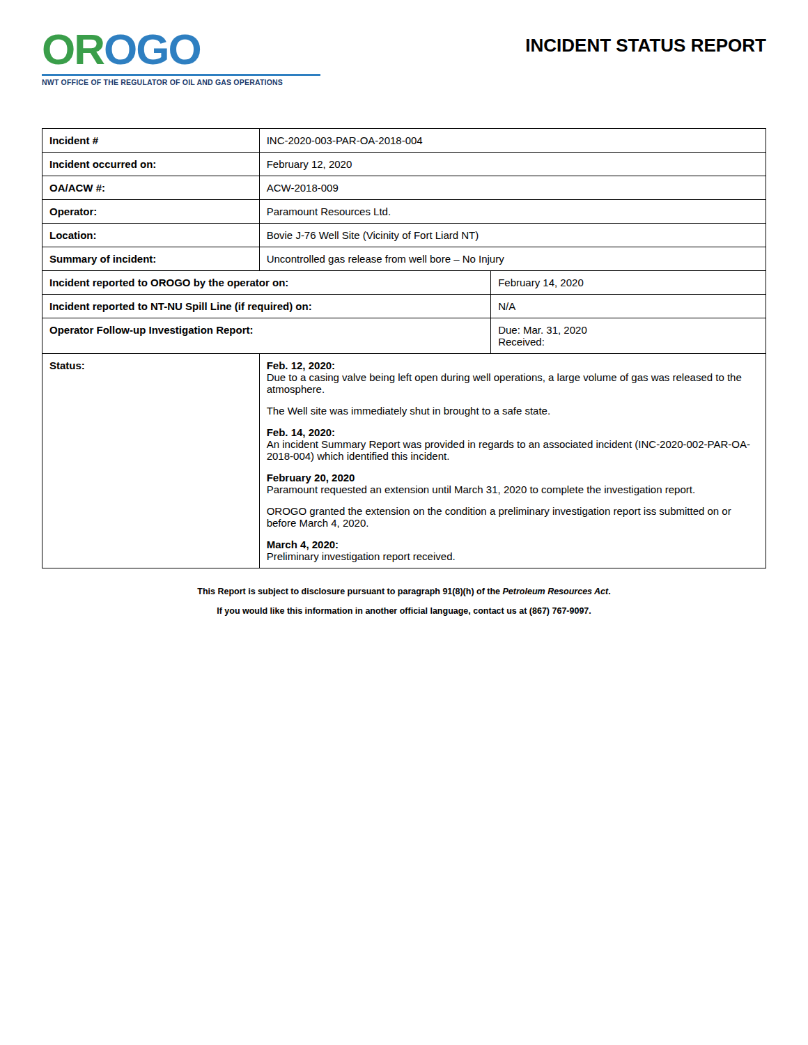OROGO
NWT OFFICE OF THE REGULATOR OF OIL AND GAS OPERATIONS
INCIDENT STATUS REPORT
| Incident # | INC-2020-003-PAR-OA-2018-004 |
| Incident occurred on: | February 12, 2020 |
| OA/ACW #: | ACW-2018-009 |
| Operator: | Paramount Resources Ltd. |
| Location: | Bovie J-76 Well Site (Vicinity of Fort Liard NT) |
| Summary of incident: | Uncontrolled gas release from well bore – No Injury |
| Incident reported to OROGO by the operator on: | February 14, 2020 |
| Incident reported to NT-NU Spill Line (if required) on: | N/A |
| Operator Follow-up Investigation Report: | Due: Mar. 31, 2020 Received: |
| Status: | Feb. 12, 2020: Due to a casing valve being left open during well operations, a large volume of gas was released to the atmosphere. The Well site was immediately shut in brought to a safe state. Feb. 14, 2020: An incident Summary Report was provided in regards to an associated incident (INC-2020-002-PAR-OA-2018-004) which identified this incident. February 20, 2020 Paramount requested an extension until March 31, 2020 to complete the investigation report. OROGO granted the extension on the condition a preliminary investigation report iss submitted on or before March 4, 2020. March 4, 2020: Preliminary investigation report received. |
This Report is subject to disclosure pursuant to paragraph 91(8)(h) of the Petroleum Resources Act.
If you would like this information in another official language, contact us at (867) 767-9097.